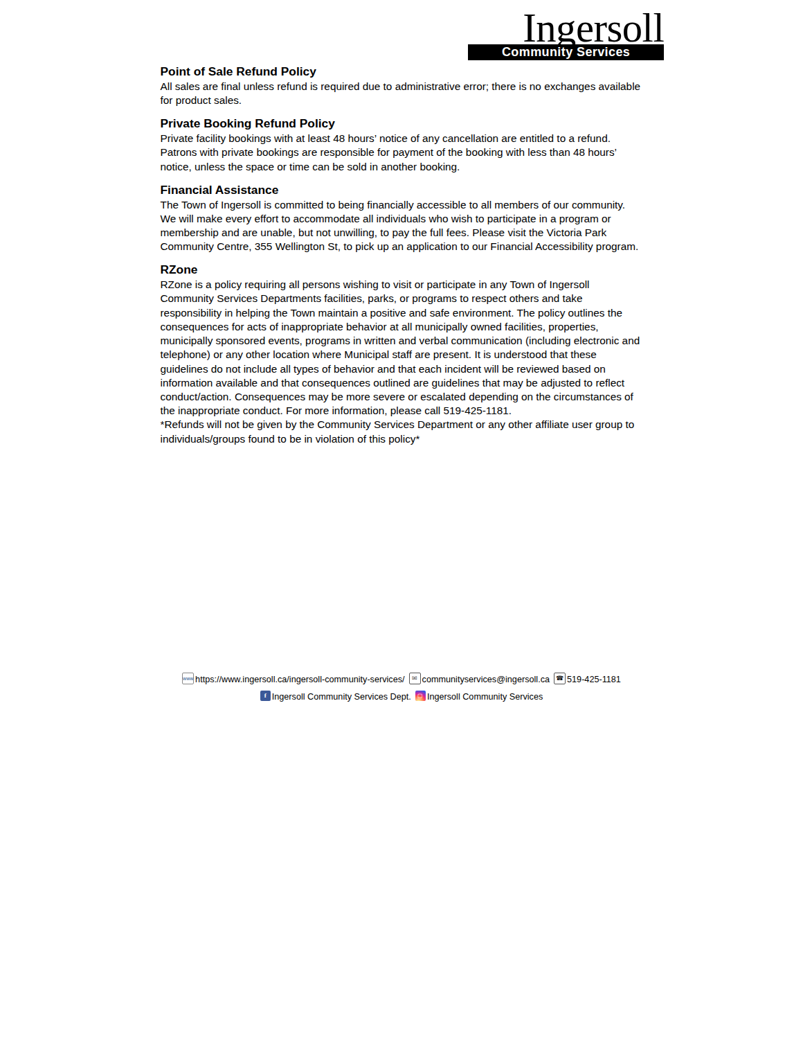Ingersoll Community Services
Point of Sale Refund Policy
All sales are final unless refund is required due to administrative error; there is no exchanges available for product sales.
Private Booking Refund Policy
Private facility bookings with at least 48 hours’ notice of any cancellation are entitled to a refund. Patrons with private bookings are responsible for payment of the booking with less than 48 hours’ notice, unless the space or time can be sold in another booking.
Financial Assistance
The Town of Ingersoll is committed to being financially accessible to all members of our community. We will make every effort to accommodate all individuals who wish to participate in a program or membership and are unable, but not unwilling, to pay the full fees. Please visit the Victoria Park Community Centre, 355 Wellington St, to pick up an application to our Financial Accessibility program.
RZone
RZone is a policy requiring all persons wishing to visit or participate in any Town of Ingersoll Community Services Departments facilities, parks, or programs to respect others and take responsibility in helping the Town maintain a positive and safe environment. The policy outlines the consequences for acts of inappropriate behavior at all municipally owned facilities, properties, municipally sponsored events, programs in written and verbal communication (including electronic and telephone) or any other location where Municipal staff are present. It is understood that these guidelines do not include all types of behavior and that each incident will be reviewed based on information available and that consequences outlined are guidelines that may be adjusted to reflect conduct/action. Consequences may be more severe or escalated depending on the circumstances of the inappropriate conduct. For more information, please call 519-425-1181.
*Refunds will not be given by the Community Services Department or any other affiliate user group to individuals/groups found to be in violation of this policy*
www https://www.ingersoll.ca/ingersoll-community-services/ ✉communityservices@ingersoll.ca ☎519-425-1181
fIngersoll Community Services Dept. ▢Ingersoll Community Services